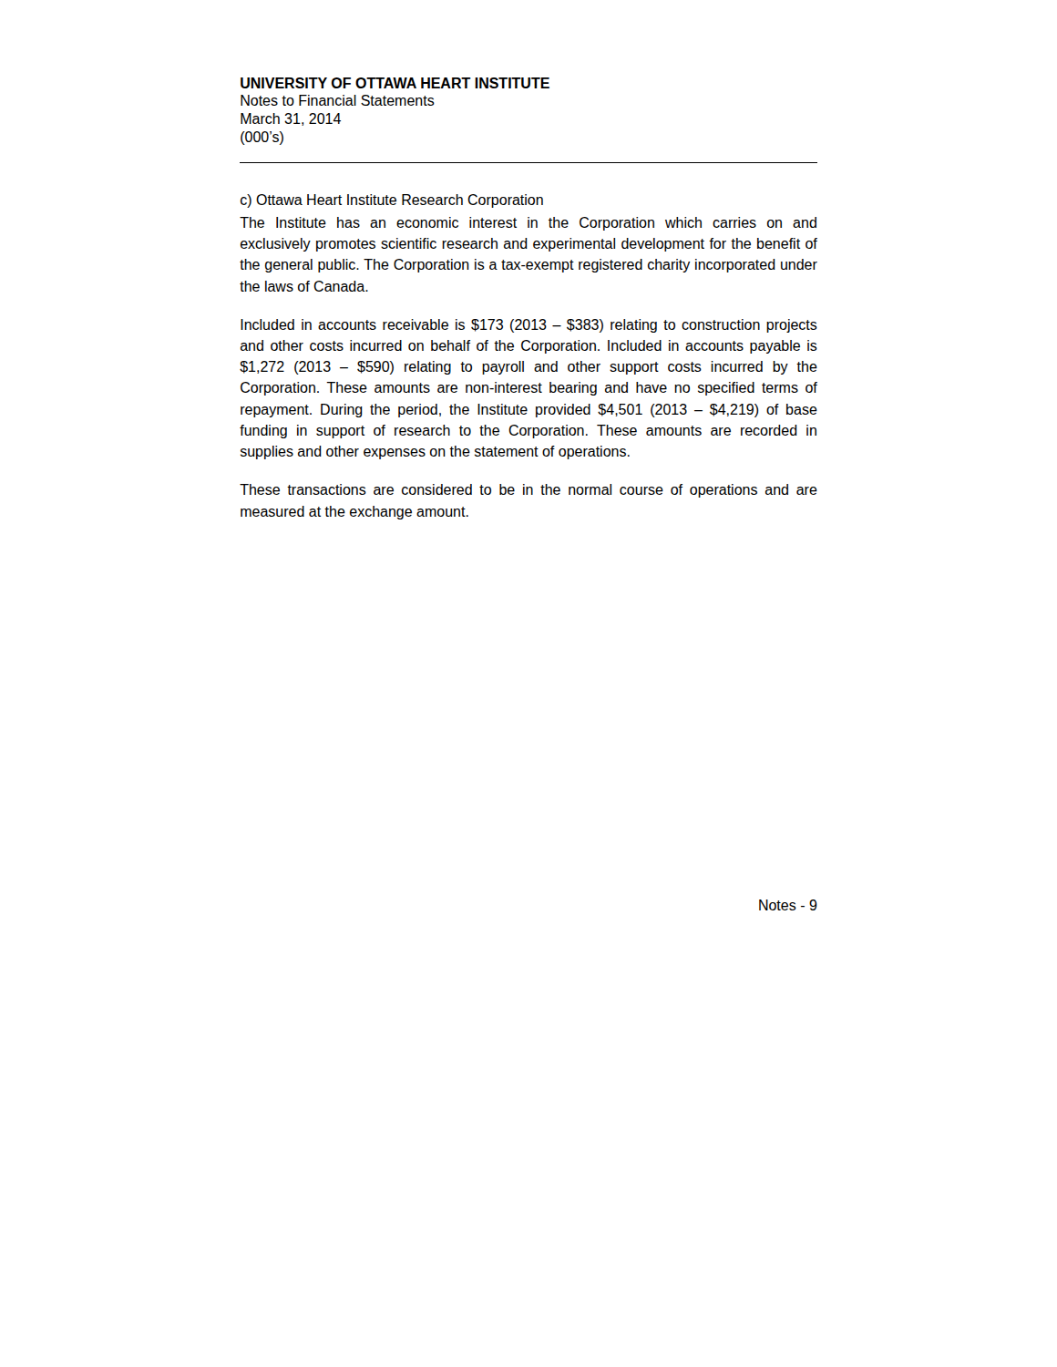UNIVERSITY OF OTTAWA HEART INSTITUTE
Notes to Financial Statements
March 31, 2014
(000’s)
c) Ottawa Heart Institute Research Corporation
The Institute has an economic interest in the Corporation which carries on and exclusively promotes scientific research and experimental development for the benefit of the general public. The Corporation is a tax-exempt registered charity incorporated under the laws of Canada.
Included in accounts receivable is $173 (2013 – $383) relating to construction projects and other costs incurred on behalf of the Corporation. Included in accounts payable is $1,272 (2013 – $590) relating to payroll and other support costs incurred by the Corporation. These amounts are non-interest bearing and have no specified terms of repayment. During the period, the Institute provided $4,501 (2013 – $4,219) of base funding in support of research to the Corporation. These amounts are recorded in supplies and other expenses on the statement of operations.
These transactions are considered to be in the normal course of operations and are measured at the exchange amount.
Notes - 9